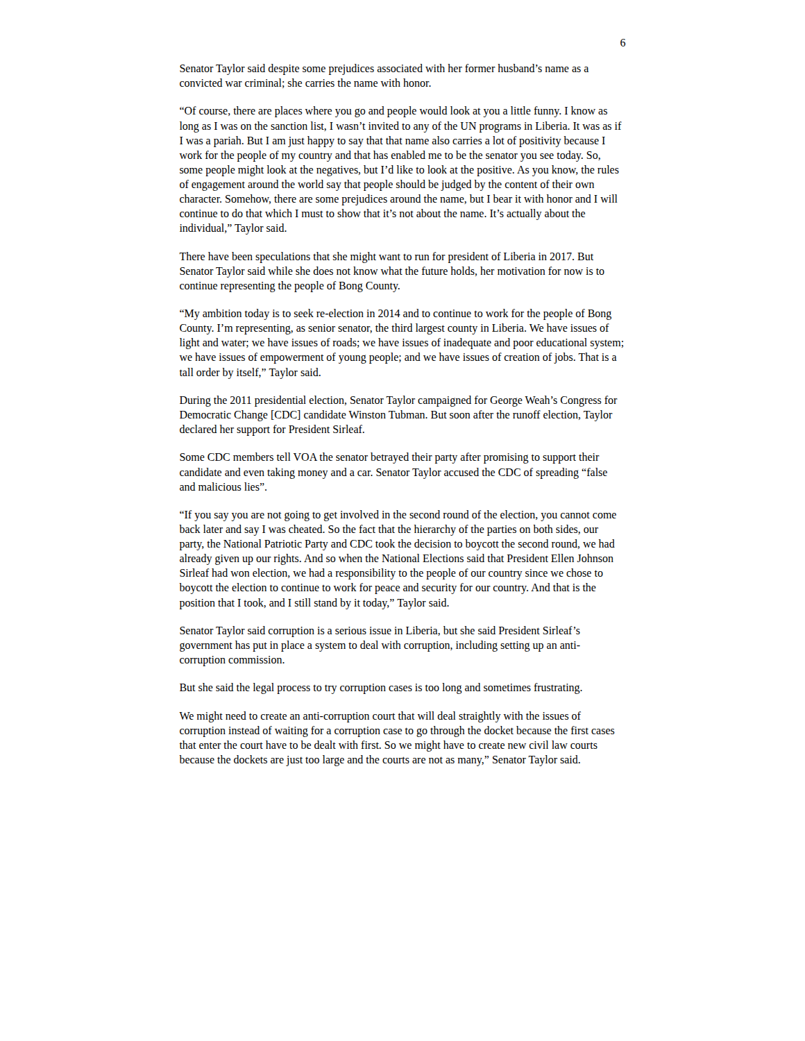6
Senator Taylor said despite some prejudices associated with her former husband’s name as a convicted war criminal; she carries the name with honor.
“Of course, there are places where you go and people would look at you a little funny. I know as long as I was on the sanction list, I wasn’t invited to any of the UN programs in Liberia. It was as if I was a pariah. But I am just happy to say that that name also carries a lot of positivity because I work for the people of my country and that has enabled me to be the senator you see today. So, some people might look at the negatives, but I’d like to look at the positive. As you know, the rules of engagement around the world say that people should be judged by the content of their own character. Somehow, there are some prejudices around the name, but I bear it with honor and I will continue to do that which I must to show that it’s not about the name. It’s actually about the individual,” Taylor said.
There have been speculations that she might want to run for president of Liberia in 2017. But Senator Taylor said while she does not know what the future holds, her motivation for now is to continue representing the people of Bong County.
“My ambition today is to seek re-election in 2014 and to continue to work for the people of Bong County. I’m representing, as senior senator, the third largest county in Liberia. We have issues of light and water; we have issues of roads; we have issues of inadequate and poor educational system; we have issues of empowerment of young people; and we have issues of creation of jobs. That is a tall order by itself,” Taylor said.
During the 2011 presidential election, Senator Taylor campaigned for George Weah’s Congress for Democratic Change [CDC] candidate Winston Tubman. But soon after the runoff election, Taylor declared her support for President Sirleaf.
Some CDC members tell VOA the senator betrayed their party after promising to support their candidate and even taking money and a car. Senator Taylor accused the CDC of spreading “false and malicious lies”.
“If you say you are not going to get involved in the second round of the election, you cannot come back later and say I was cheated. So the fact that the hierarchy of the parties on both sides, our party, the National Patriotic Party and CDC took the decision to boycott the second round, we had already given up our rights. And so when the National Elections said that President Ellen Johnson Sirleaf had won election, we had a responsibility to the people of our country since we chose to boycott the election to continue to work for peace and security for our country. And that is the position that I took, and I still stand by it today,” Taylor said.
Senator Taylor said corruption is a serious issue in Liberia, but she said President Sirleaf’s government has put in place a system to deal with corruption, including setting up an anti-corruption commission.
But she said the legal process to try corruption cases is too long and sometimes frustrating.
We might need to create an anti-corruption court that will deal straightly with the issues of corruption instead of waiting for a corruption case to go through the docket because the first cases that enter the court have to be dealt with first. So we might have to create new civil law courts because the dockets are just too large and the courts are not as many,” Senator Taylor said.